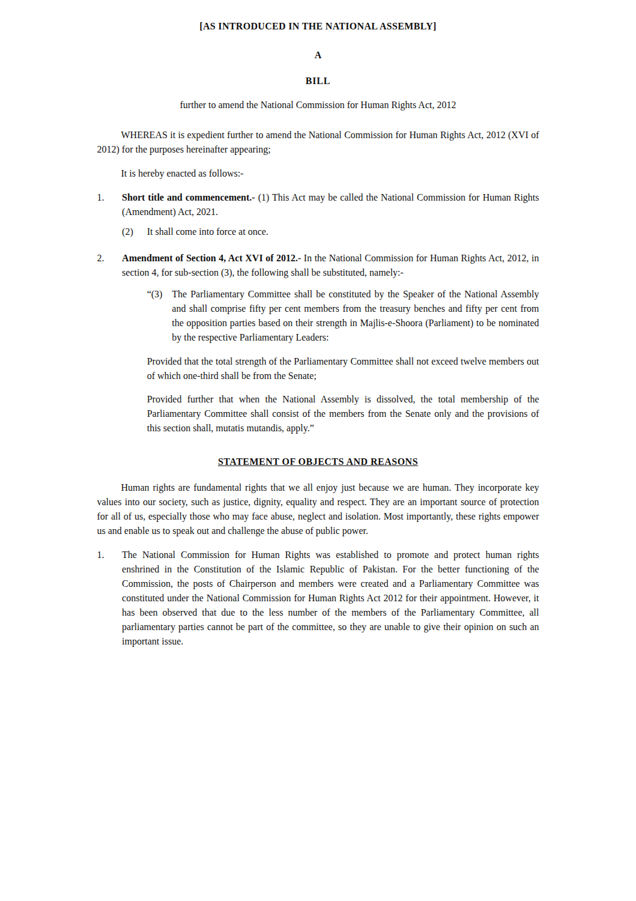[AS INTRODUCED IN THE NATIONAL ASSEMBLY]
A
BILL
further to amend the National Commission for Human Rights Act, 2012
WHEREAS it is expedient further to amend the National Commission for Human Rights Act, 2012 (XVI of 2012) for the purposes hereinafter appearing;
It is hereby enacted as follows:-
Short title and commencement.- (1) This Act may be called the National Commission for Human Rights (Amendment) Act, 2021.
(2) It shall come into force at once.
Amendment of Section 4, Act XVI of 2012.- In the National Commission for Human Rights Act, 2012, in section 4, for sub-section (3), the following shall be substituted, namely:-
“(3) The Parliamentary Committee shall be constituted by the Speaker of the National Assembly and shall comprise fifty per cent members from the treasury benches and fifty per cent from the opposition parties based on their strength in Majlis-e-Shoora (Parliament) to be nominated by the respective Parliamentary Leaders:
Provided that the total strength of the Parliamentary Committee shall not exceed twelve members out of which one-third shall be from the Senate;
Provided further that when the National Assembly is dissolved, the total membership of the Parliamentary Committee shall consist of the members from the Senate only and the provisions of this section shall, mutatis mutandis, apply.”
STATEMENT OF OBJECTS AND REASONS
Human rights are fundamental rights that we all enjoy just because we are human. They incorporate key values into our society, such as justice, dignity, equality and respect. They are an important source of protection for all of us, especially those who may face abuse, neglect and isolation. Most importantly, these rights empower us and enable us to speak out and challenge the abuse of public power.
The National Commission for Human Rights was established to promote and protect human rights enshrined in the Constitution of the Islamic Republic of Pakistan. For the better functioning of the Commission, the posts of Chairperson and members were created and a Parliamentary Committee was constituted under the National Commission for Human Rights Act 2012 for their appointment. However, it has been observed that due to the less number of the members of the Parliamentary Committee, all parliamentary parties cannot be part of the committee, so they are unable to give their opinion on such an important issue.